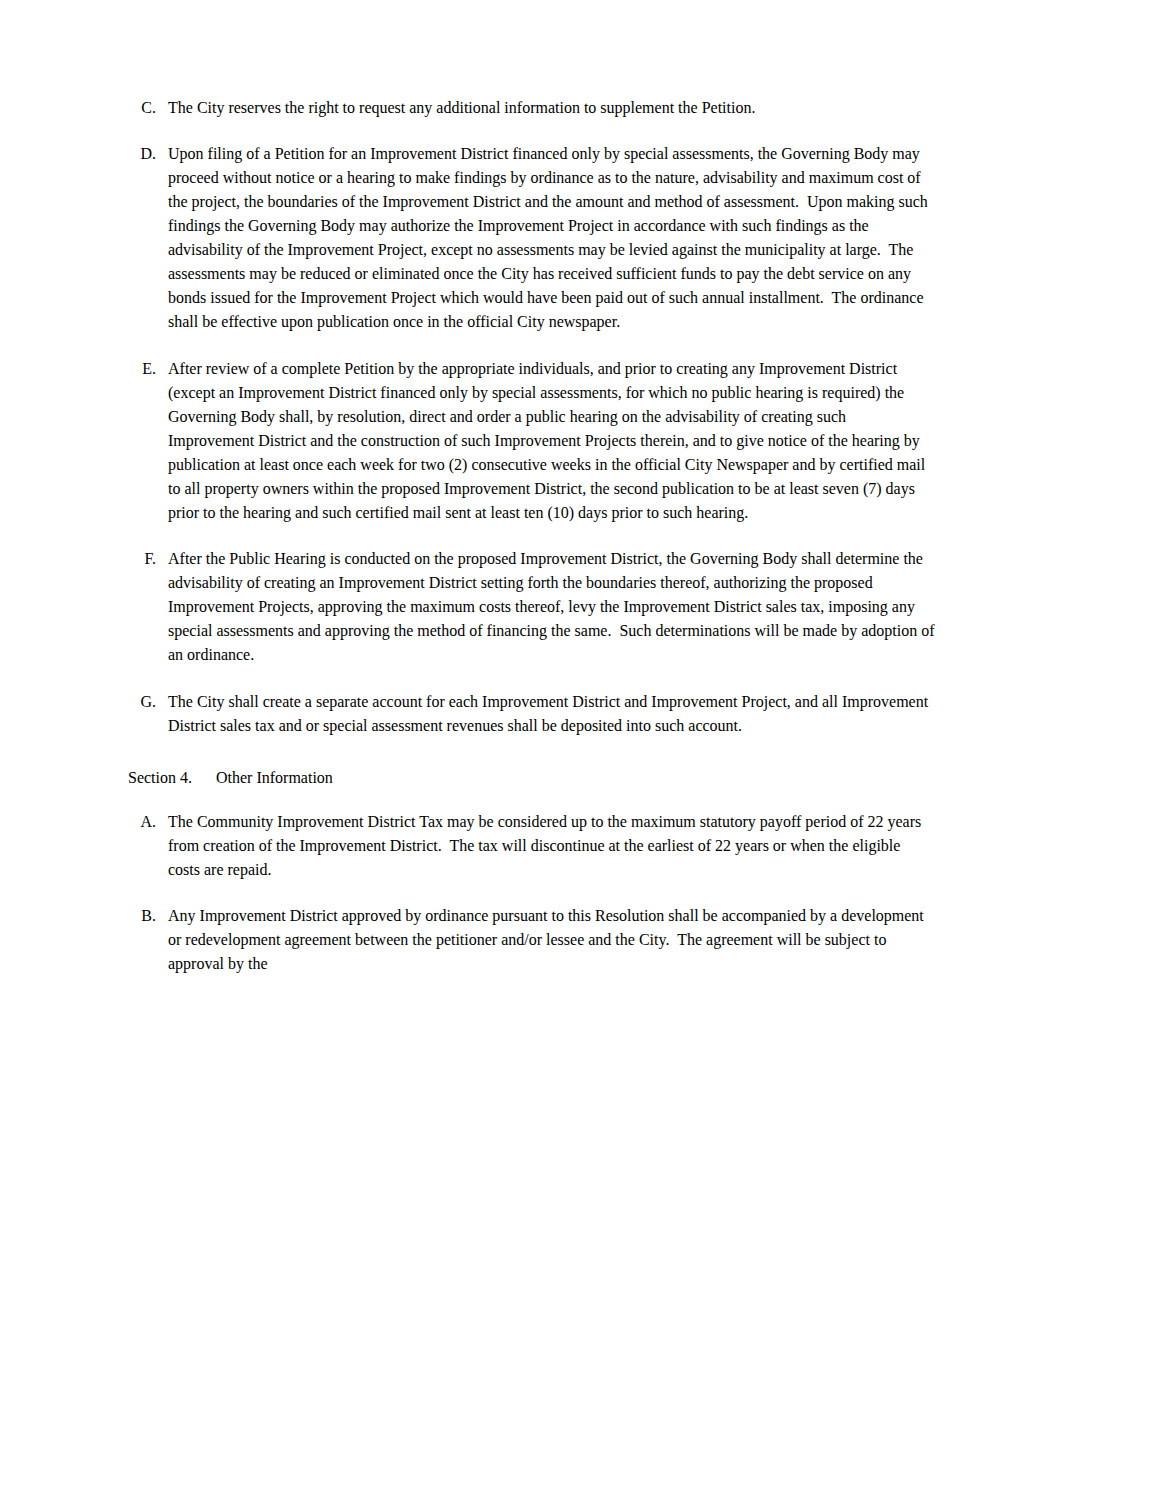The City reserves the right to request any additional information to supplement the Petition.
Upon filing of a Petition for an Improvement District financed only by special assessments, the Governing Body may proceed without notice or a hearing to make findings by ordinance as to the nature, advisability and maximum cost of the project, the boundaries of the Improvement District and the amount and method of assessment. Upon making such findings the Governing Body may authorize the Improvement Project in accordance with such findings as the advisability of the Improvement Project, except no assessments may be levied against the municipality at large. The assessments may be reduced or eliminated once the City has received sufficient funds to pay the debt service on any bonds issued for the Improvement Project which would have been paid out of such annual installment. The ordinance shall be effective upon publication once in the official City newspaper.
After review of a complete Petition by the appropriate individuals, and prior to creating any Improvement District (except an Improvement District financed only by special assessments, for which no public hearing is required) the Governing Body shall, by resolution, direct and order a public hearing on the advisability of creating such Improvement District and the construction of such Improvement Projects therein, and to give notice of the hearing by publication at least once each week for two (2) consecutive weeks in the official City Newspaper and by certified mail to all property owners within the proposed Improvement District, the second publication to be at least seven (7) days prior to the hearing and such certified mail sent at least ten (10) days prior to such hearing.
After the Public Hearing is conducted on the proposed Improvement District, the Governing Body shall determine the advisability of creating an Improvement District setting forth the boundaries thereof, authorizing the proposed Improvement Projects, approving the maximum costs thereof, levy the Improvement District sales tax, imposing any special assessments and approving the method of financing the same. Such determinations will be made by adoption of an ordinance.
The City shall create a separate account for each Improvement District and Improvement Project, and all Improvement District sales tax and or special assessment revenues shall be deposited into such account.
Section 4. Other Information
The Community Improvement District Tax may be considered up to the maximum statutory payoff period of 22 years from creation of the Improvement District. The tax will discontinue at the earliest of 22 years or when the eligible costs are repaid.
Any Improvement District approved by ordinance pursuant to this Resolution shall be accompanied by a development or redevelopment agreement between the petitioner and/or lessee and the City. The agreement will be subject to approval by the